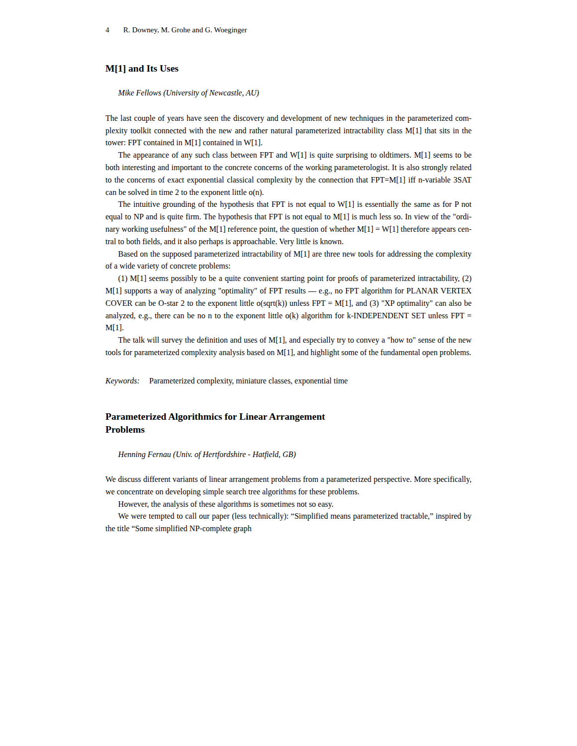4 R. Downey, M. Grohe and G. Woeginger
M[1] and Its Uses
Mike Fellows (University of Newcastle, AU)
The last couple of years have seen the discovery and development of new techniques in the parameterized complexity toolkit connected with the new and rather natural parameterized intractability class M[1] that sits in the tower: FPT contained in M[1] contained in W[1].
The appearance of any such class between FPT and W[1] is quite surprising to oldtimers. M[1] seems to be both interesting and important to the concrete concerns of the working parameterologist. It is also strongly related to the concerns of exact exponential classical complexity by the connection that FPT=M[1] iff n-variable 3SAT can be solved in time 2 to the exponent little o(n).
The intuitive grounding of the hypothesis that FPT is not equal to W[1] is essentially the same as for P not equal to NP and is quite firm. The hypothesis that FPT is not equal to M[1] is much less so. In view of the "ordinary working usefulness" of the M[1] reference point, the question of whether M[1] = W[1] therefore appears central to both fields, and it also perhaps is approachable. Very little is known.
Based on the supposed parameterized intractability of M[1] are three new tools for addressing the complexity of a wide variety of concrete problems:
(1) M[1] seems possibly to be a quite convenient starting point for proofs of parameterized intractability, (2) M[1] supports a way of analyzing "optimality" of FPT results — e.g., no FPT algorithm for PLANAR VERTEX COVER can be O-star 2 to the exponent little o(sqrt(k)) unless FPT = M[1], and (3) "XP optimality" can also be analyzed, e.g., there can be no n to the exponent little o(k) algorithm for k-INDEPENDENT SET unless FPT = M[1].
The talk will survey the definition and uses of M[1], and especially try to convey a "how to" sense of the new tools for parameterized complexity analysis based on M[1], and highlight some of the fundamental open problems.
Keywords: Parameterized complexity, miniature classes, exponential time
Parameterized Algorithmics for Linear Arrangement
Problems
Henning Fernau (Univ. of Hertfordshire - Hatfield, GB)
We discuss different variants of linear arrangement problems from a parameterized perspective. More specifically, we concentrate on developing simple search tree algorithms for these problems.
However, the analysis of these algorithms is sometimes not so easy.
We were tempted to call our paper (less technically): “Simplified means parameterized tractable,” inspired by the title “Some simplified NP-complete graph